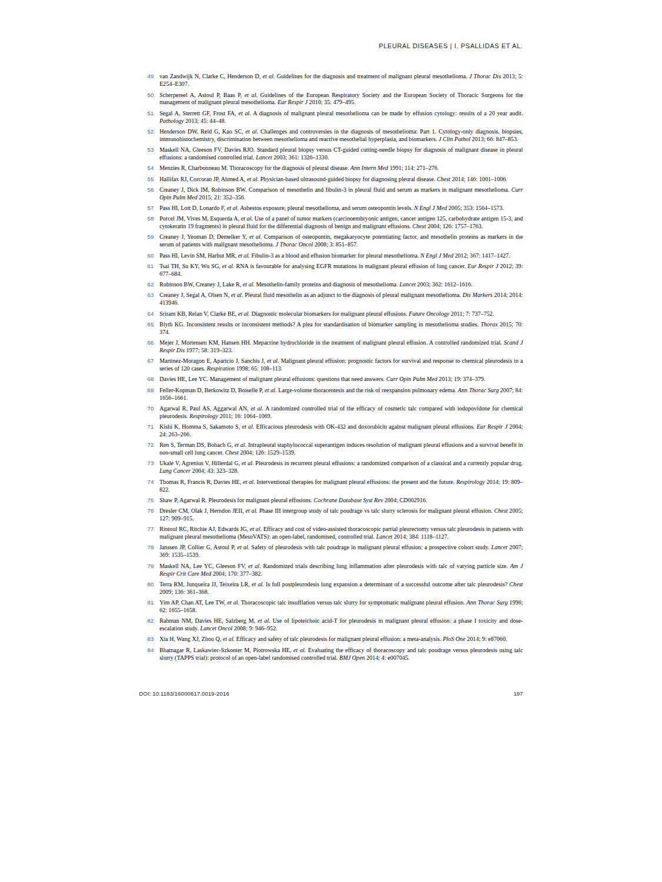PLEURAL DISEASES | I. PSALLIDAS ET AL.
49van Zandwijk N, Clarke C, Henderson D, et al. Guidelines for the diagnosis and treatment of malignant pleural mesothelioma. J Thorac Dis 2013; 5: E254–E307.
50 Scherpereel A, Astoul P, Baas P, et al. Guidelines of the European Respiratory Society and the European Society of Thoracic Surgeons for the management of malignant pleural mesothelioma. Eur Respir J 2010; 35: 479–495.
51 Segal A, Sterrett GF, Frost FA, et al. A diagnosis of malignant pleural mesothelioma can be made by effusion cytology: results of a 20 year audit. Pathology 2013; 45: 44–48.
52 Henderson DW, Reid G, Kao SC, et al. Challenges and controversies in the diagnosis of mesothelioma: Part 1. Cytology-only diagnosis, biopsies, immunohistochemistry, discrimination between mesothelioma and reactive mesothelial hyperplasia, and biomarkers. J Clin Pathol 2013; 66: 847–853.
53 Maskell NA, Gleeson FV, Davies RJO. Standard pleural biopsy versus CT-guided cutting-needle biopsy for diagnosis of malignant disease in pleural effusions: a randomised controlled trial. Lancet 2003; 361: 1326–1330.
54 Menzies R, Charbonneau M. Thoracoscopy for the diagnosis of pleural disease. Ann Intern Med 1991; 114: 271–276.
55 Hallifax RJ, Corcoran JP, Ahmed A, et al. Physician-based ultrasound-guided biopsy for diagnosing pleural disease. Chest 2014; 146: 1001–1006.
56 Creaney J, Dick IM, Robinson BW. Comparison of mesothelin and fibulin-3 in pleural fluid and serum as markers in malignant mesothelioma. Curr Opin Pulm Med 2015; 21: 352–356.
57 Pass HI, Lott D, Lonardo F, et al. Asbestos exposure, pleural mesothelioma, and serum osteopontin levels. N Engl J Med 2005; 353: 1564–1573.
58 Porcel JM, Vives M, Esquerda A, et al. Use of a panel of tumor markers (carcinoembryonic antigen, cancer antigen 125, carbohydrate antigen 15-3, and cytokeratin 19 fragments) in pleural fluid for the differential diagnosis of benign and malignant effusions. Chest 2004; 126: 1757–1763.
59 Creaney J, Yeoman D, Demelker Y, et al. Comparison of osteopontin, megakaryocyte potentiating factor, and mesothelin proteins as markers in the serum of patients with malignant mesothelioma. J Thorac Oncol 2008; 3: 851–857.
60 Pass HI, Levin SM, Harbut MR, et al. Fibulin-3 as a blood and effusion biomarker for pleural mesothelioma. N Engl J Med 2012; 367: 1417–1427.
61 Tsai TH, Su KY, Wu SG, et al. RNA is favourable for analysing EGFR mutations in malignant pleural effusion of lung cancer. Eur Respir J 2012; 39: 677–684.
62 Robinson BW, Creaney J, Lake R, et al. Mesothelin-family proteins and diagnosis of mesothelioma. Lancet 2003; 362: 1612–1616.
63 Creaney J, Segal A, Olsen N, et al. Pleural fluid mesothelin as an adjunct to the diagnosis of pleural malignant mesothelioma. Dis Markers 2014; 2014: 413946.
64 Sriram KB, Relan V, Clarke BE, et al. Diagnostic molecular biomarkers for malignant pleural effusions. Future Oncology 2011; 7: 737–752.
65 Blyth KG. Inconsistent results or inconsistent methods? A plea for standardisation of biomarker sampling in mesothelioma studies. Thorax 2015; 70: 374.
66 Mejer J, Mortensen KM, Hansen HH. Mepacrine hydrochloride in the treatment of malignant pleural effusion. A controlled randomized trial. Scand J Respir Dis 1977; 58: 319–323.
67 Martinez-Moragon E, Aparicio J, Sanchis J, et al. Malignant pleural effusion: prognostic factors for survival and response to chemical pleurodesis in a series of 120 cases. Respiration 1998; 65: 108–113.
68 Davies HE, Lee YC. Management of malignant pleural effusions: questions that need answers. Curr Opin Pulm Med 2013; 19: 374–379.
69 Feller-Kopman D, Berkowitz D, Boiselle P, et al. Large-volume thoracentesis and the risk of reexpansion pulmonary edema. Ann Thorac Surg 2007; 84: 1656–1661.
70 Agarwal R, Paul AS, Aggarwal AN, et al. A randomized controlled trial of the efficacy of cosmetic talc compared with iodopovidone for chemical pleurodesis. Respirology 2011; 16: 1064–1069.
71 Kishi K, Homma S, Sakamoto S, et al. Efficacious pleurodesis with OK-432 and doxorubicin against malignant pleural effusions. Eur Respir J 2004; 24: 263–266.
72 Ren S, Terman DS, Bohach G, et al. Intrapleural staphylococcal superantigen induces resolution of malignant pleural effusions and a survival benefit in non-small cell lung cancer. Chest 2004; 126: 1529–1539.
73 Ukale V, Agrenius V, Hillerdal G, et al. Pleurodesis in recurrent pleural effusions: a randomized comparison of a classical and a currently popular drug. Lung Cancer 2004; 43: 323–328.
74 Thomas R, Francis R, Davies HE, et al. Interventional therapies for malignant pleural effusions: the present and the future. Respirology 2014; 19: 809–822.
75 Shaw P, Agarwal R. Pleurodesis for malignant pleural effusions. Cochrane Database Syst Rev 2004; CD002916.
76 Dresler CM, Olak J, Herndon JEII, et al. Phase III intergroup study of talc poudrage vs talc slurry sclerosis for malignant pleural effusion. Chest 2005; 127: 909–915.
77 Rintoul RC, Ritchie AJ, Edwards JG, et al. Efficacy and cost of video-assisted thoracoscopic partial pleurectomy versus talc pleurodesis in patients with malignant pleural mesothelioma (MesoVATS): an open-label, randomised, controlled trial. Lancet 2014; 384: 1118–1127.
78 Janssen JP, Collier G, Astoul P, et al. Safety of pleurodesis with talc poudrage in malignant pleural effusion: a prospective cohort study. Lancet 2007; 369: 1535–1539.
79 Maskell NA, Lee YC, Gleeson FV, et al. Randomized trials describing lung inflammation after pleurodesis with talc of varying particle size. Am J Respir Crit Care Med 2004; 170: 377–382.
80 Terra RM, Junqueira JJ, Teixeira LR, et al. Is full postpleurodesis lung expansion a determinant of a successful outcome after talc pleurodesis? Chest 2009; 136: 361–368.
81 Yim AP, Chan AT, Lee TW, et al. Thoracoscopic talc insufflation versus talc slurry for symptomatic malignant pleural effusion. Ann Thorac Surg 1996; 62: 1655–1658.
82 Rahman NM, Davies HE, Salzberg M, et al. Use of lipoteichoic acid-T for pleurodesis in malignant pleural effusion: a phase I toxicity and dose-escalation study. Lancet Oncol 2008; 9: 946–952.
83 Xia H, Wang XJ, Zhou Q, et al. Efficacy and safety of talc pleurodesis for malignant pleural effusion: a meta-analysis. PloS One 2014; 9: e87060.
84 Bhatnagar R, Laskawiec-Szkonter M, Piotrowska HE, et al. Evaluating the efficacy of thoracoscopy and talc poudrage versus pleurodesis using talc slurry (TAPPS trial): protocol of an open-label randomised controlled trial. BMJ Open 2014; 4: e007045.
DOI: 10.1183/16000617.0019-2016 197